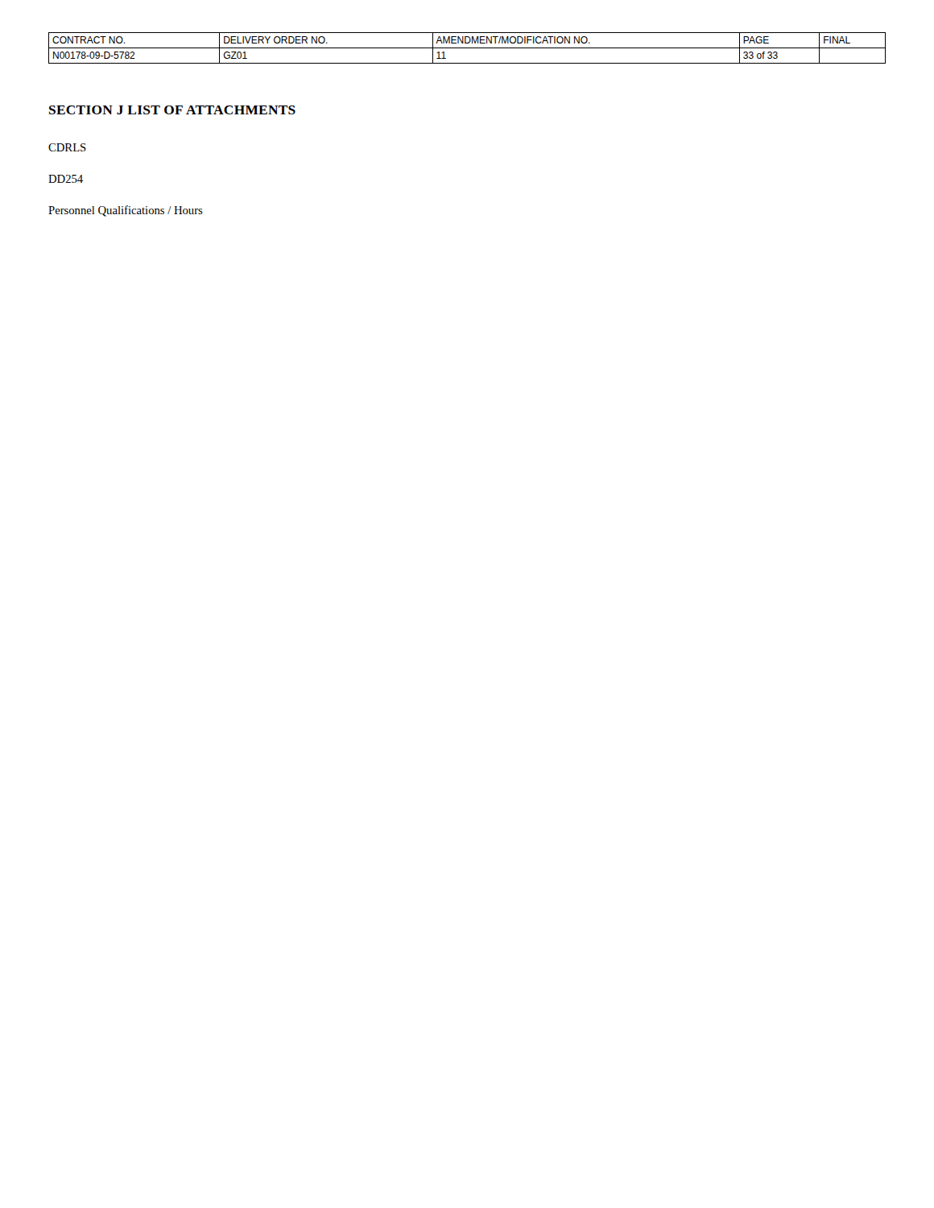| CONTRACT NO. | DELIVERY ORDER NO. | AMENDMENT/MODIFICATION NO. | PAGE | FINAL |
| N00178-09-D-5782 | GZ01 | 11 | 33 of 33 | |
SECTION J LIST OF ATTACHMENTS
CDRLS
DD254
Personnel Qualifications / Hours